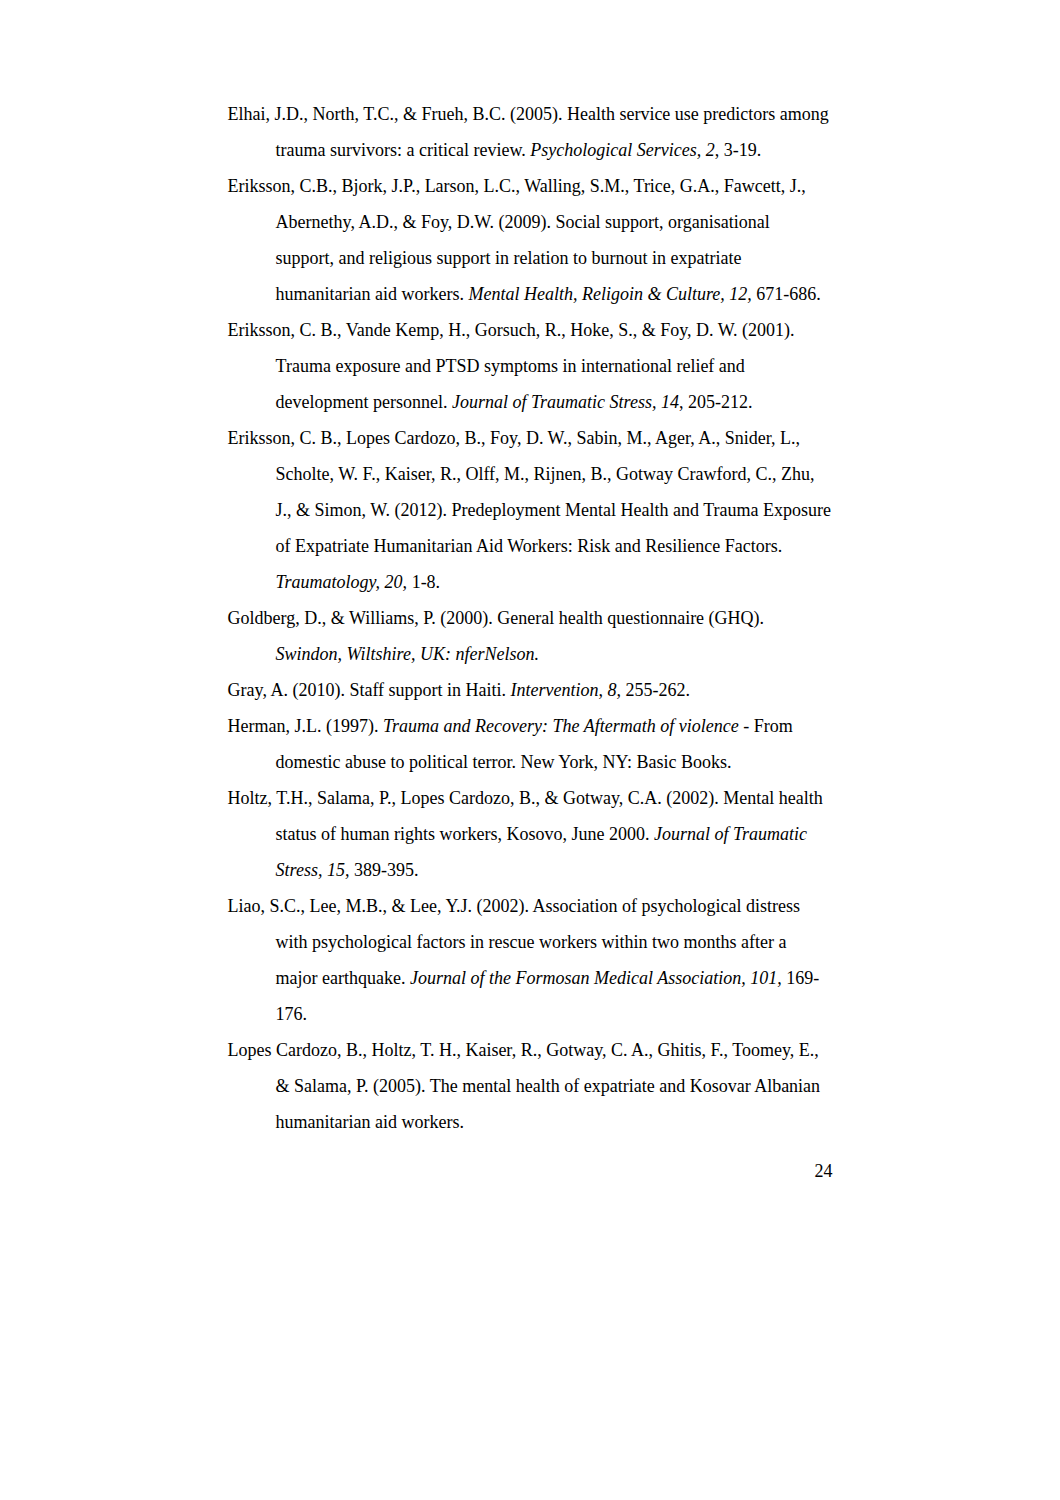Elhai, J.D., North, T.C., & Frueh, B.C. (2005). Health service use predictors among trauma survivors: a critical review. Psychological Services, 2, 3-19.
Eriksson, C.B., Bjork, J.P., Larson, L.C., Walling, S.M., Trice, G.A., Fawcett, J., Abernethy, A.D., & Foy, D.W. (2009). Social support, organisational support, and religious support in relation to burnout in expatriate humanitarian aid workers. Mental Health, Religoin & Culture, 12, 671-686.
Eriksson, C. B., Vande Kemp, H., Gorsuch, R., Hoke, S., & Foy, D. W. (2001). Trauma exposure and PTSD symptoms in international relief and development personnel. Journal of Traumatic Stress, 14, 205-212.
Eriksson, C. B., Lopes Cardozo, B., Foy, D. W., Sabin, M., Ager, A., Snider, L., Scholte, W. F., Kaiser, R., Olff, M., Rijnen, B., Gotway Crawford, C., Zhu, J., & Simon, W. (2012). Predeployment Mental Health and Trauma Exposure of Expatriate Humanitarian Aid Workers: Risk and Resilience Factors. Traumatology, 20, 1-8.
Goldberg, D., & Williams, P. (2000). General health questionnaire (GHQ). Swindon, Wiltshire, UK: nferNelson.
Gray, A. (2010). Staff support in Haiti. Intervention, 8, 255-262.
Herman, J.L. (1997). Trauma and Recovery: The Aftermath of violence - From domestic abuse to political terror. New York, NY: Basic Books.
Holtz, T.H., Salama, P., Lopes Cardozo, B., & Gotway, C.A. (2002). Mental health status of human rights workers, Kosovo, June 2000. Journal of Traumatic Stress, 15, 389-395.
Liao, S.C., Lee, M.B., & Lee, Y.J. (2002). Association of psychological distress with psychological factors in rescue workers within two months after a major earthquake. Journal of the Formosan Medical Association, 101, 169-176.
Lopes Cardozo, B., Holtz, T. H., Kaiser, R., Gotway, C. A., Ghitis, F., Toomey, E., & Salama, P. (2005). The mental health of expatriate and Kosovar Albanian humanitarian aid workers.
24